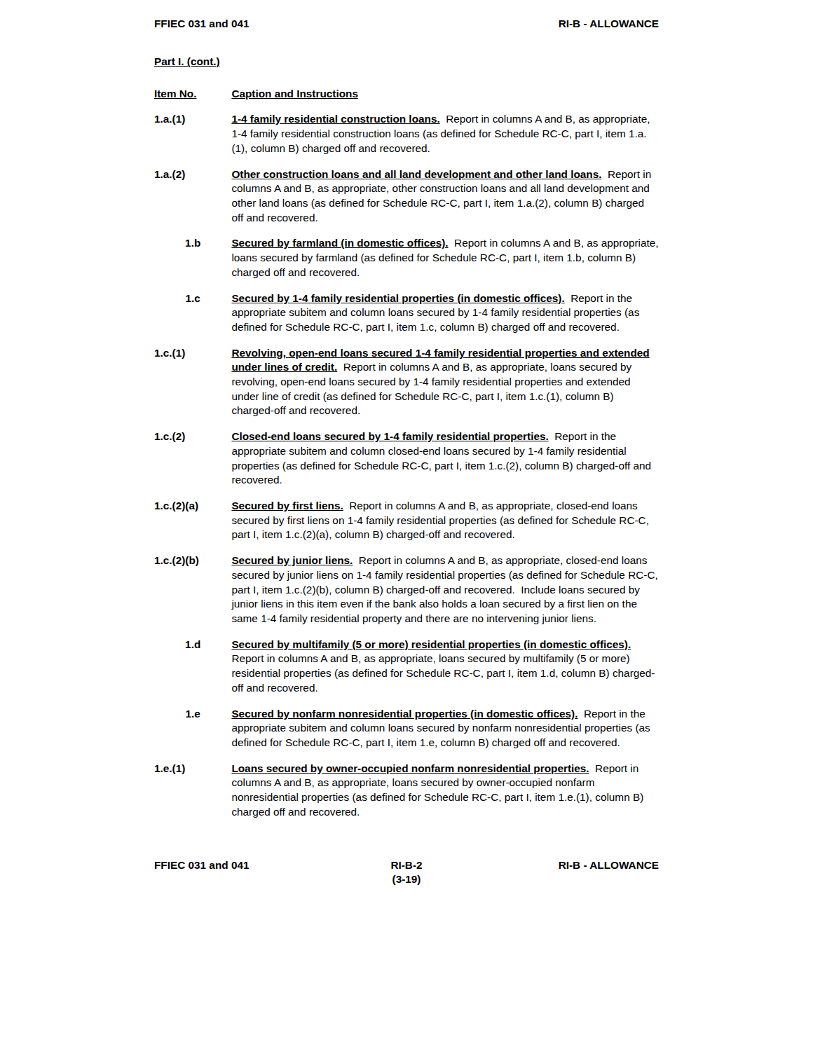FFIEC 031 and 041
RI-B - ALLOWANCE
Part I. (cont.)
| Item No. | Caption and Instructions |
| 1.a.(1) | 1-4 family residential construction loans. Report in columns A and B, as appropriate, 1-4 family residential construction loans (as defined for Schedule RC-C, part I, item 1.a.(1), column B) charged off and recovered. |
| 1.a.(2) | Other construction loans and all land development and other land loans. Report in columns A and B, as appropriate, other construction loans and all land development and other land loans (as defined for Schedule RC-C, part I, item 1.a.(2), column B) charged off and recovered. |
| 1.b | Secured by farmland (in domestic offices). Report in columns A and B, as appropriate, loans secured by farmland (as defined for Schedule RC-C, part I, item 1.b, column B) charged off and recovered. |
| 1.c | Secured by 1-4 family residential properties (in domestic offices). Report in the appropriate subitem and column loans secured by 1-4 family residential properties (as defined for Schedule RC-C, part I, item 1.c, column B) charged off and recovered. |
| 1.c.(1) | Revolving, open-end loans secured 1-4 family residential properties and extended under lines of credit. Report in columns A and B, as appropriate, loans secured by revolving, open-end loans secured by 1-4 family residential properties and extended under line of credit (as defined for Schedule RC-C, part I, item 1.c.(1), column B) charged-off and recovered. |
| 1.c.(2) | Closed-end loans secured by 1-4 family residential properties. Report in the appropriate subitem and column closed-end loans secured by 1-4 family residential properties (as defined for Schedule RC-C, part I, item 1.c.(2), column B) charged-off and recovered. |
| 1.c.(2)(a) | Secured by first liens. Report in columns A and B, as appropriate, closed-end loans secured by first liens on 1-4 family residential properties (as defined for Schedule RC-C, part I, item 1.c.(2)(a), column B) charged-off and recovered. |
| 1.c.(2)(b) | Secured by junior liens. Report in columns A and B, as appropriate, closed-end loans secured by junior liens on 1-4 family residential properties (as defined for Schedule RC-C, part I, item 1.c.(2)(b), column B) charged-off and recovered. Include loans secured by junior liens in this item even if the bank also holds a loan secured by a first lien on the same 1-4 family residential property and there are no intervening junior liens. |
| 1.d | Secured by multifamily (5 or more) residential properties (in domestic offices). Report in columns A and B, as appropriate, loans secured by multifamily (5 or more) residential properties (as defined for Schedule RC-C, part I, item 1.d, column B) charged-off and recovered. |
| 1.e | Secured by nonfarm nonresidential properties (in domestic offices). Report in the appropriate subitem and column loans secured by nonfarm nonresidential properties (as defined for Schedule RC-C, part I, item 1.e, column B) charged off and recovered. |
| 1.e.(1) | Loans secured by owner-occupied nonfarm nonresidential properties. Report in columns A and B, as appropriate, loans secured by owner-occupied nonfarm nonresidential properties (as defined for Schedule RC-C, part I, item 1.e.(1), column B) charged off and recovered. |
FFIEC 031 and 041
RI-B-2
(3-19)
RI-B - ALLOWANCE